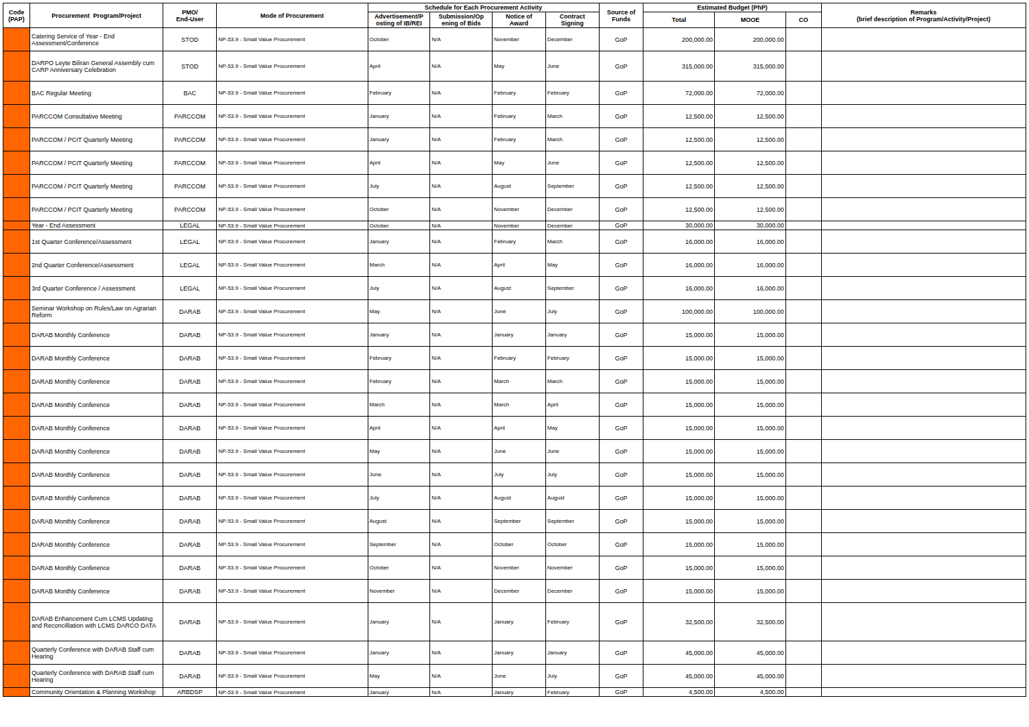| Code (PAP) | Procurement Program/Project | PMO/ End-User | Mode of Procurement | Schedule for Each Procurement Activity | Source of Funds | Estimated Budget (PhP) | Remarks (brief description of Program/Activity/Project) |
| --- | --- | --- | --- | --- | --- | --- | --- |
| Advertisement/P osting of IB/REI | Submission/Op ening of Bids | Notice of Award | Contract Signing | Total | MOOE | CO |
| | Catering Service of Year - End Assessment/Conference | STOD | NP-53.9 - Small Value Procurement | October | N/A | November | December | GoP | 200,000.00 | 200,000.00 | | |
| | DARPO Leyte Biliran General Assembly cum CARP Anniversary Celebration | STOD | NP-53.9 - Small Value Procurement | April | N/A | May | June | GoP | 315,000.00 | 315,000.00 | | |
| | BAC Regular Meeting | BAC | NP-53.9 - Small Value Procurement | February | N/A | February | February | GoP | 72,000.00 | 72,000.00 | | |
| | PARCCOM Consultative Meeting | PARCCOM | NP-53.9 - Small Value Procurement | January | N/A | February | March | GoP | 12,500.00 | 12,500.00 | | |
| | PARCCOM / PCIT Quarterly Meeting | PARCCOM | NP-53.9 - Small Value Procurement | January | N/A | February | March | GoP | 12,500.00 | 12,500.00 | | |
| | PARCCOM / PCIT Quarterly Meeting | PARCCOM | NP-53.9 - Small Value Procurement | April | N/A | May | June | GoP | 12,500.00 | 12,500.00 | | |
| | PARCCOM / PCIT Quarterly Meeting | PARCCOM | NP-53.9 - Small Value Procurement | July | N/A | August | September | GoP | 12,500.00 | 12,500.00 | | |
| | PARCCOM / PCIT Quarterly Meeting | PARCCOM | NP-53.9 - Small Value Procurement | October | N/A | November | December | GoP | 12,500.00 | 12,500.00 | | |
| | Year - End Assessment | LEGAL | NP-53.9 - Small Value Procurement | October | N/A | November | December | GoP | 30,000.00 | 30,000.00 | | |
| | 1st Quarter Conference/Assessment | LEGAL | NP-53.9 - Small Value Procurement | January | N/A | February | March | GoP | 16,000.00 | 16,000.00 | | |
| | 2nd Quarter Conference/Assessment | LEGAL | NP-53.9 - Small Value Procurement | March | N/A | April | May | GoP | 16,000.00 | 16,000.00 | | |
| | 3rd Quarter Conference / Assessment | LEGAL | NP-53.9 - Small Value Procurement | July | N/A | August | September | GoP | 16,000.00 | 16,000.00 | | |
| | Seminar Workshop on Rules/Law on Agrarian Reform | DARAB | NP-53.9 - Small Value Procurement | May | N/A | June | July | GoP | 100,000.00 | 100,000.00 | | |
| | DARAB Monthly Conference | DARAB | NP-53.9 - Small Value Procurement | January | N/A | January | January | GoP | 15,000.00 | 15,000.00 | | |
| | DARAB Monthly Conference | DARAB | NP-53.9 - Small Value Procurement | February | N/A | February | February | GoP | 15,000.00 | 15,000.00 | | |
| | DARAB Monthly Conference | DARAB | NP-53.9 - Small Value Procurement | February | N/A | March | March | GoP | 15,000.00 | 15,000.00 | | |
| | DARAB Monthly Conference | DARAB | NP-53.9 - Small Value Procurement | March | N/A | March | April | GoP | 15,000.00 | 15,000.00 | | |
| | DARAB Monthly Conference | DARAB | NP-53.9 - Small Value Procurement | April | N/A | April | May | GoP | 15,000.00 | 15,000.00 | | |
| | DARAB Monthly Conference | DARAB | NP-53.9 - Small Value Procurement | May | N/A | June | June | GoP | 15,000.00 | 15,000.00 | | |
| | DARAB Monthly Conference | DARAB | NP-53.9 - Small Value Procurement | June | N/A | July | July | GoP | 15,000.00 | 15,000.00 | | |
| | DARAB Monthly Conference | DARAB | NP-53.9 - Small Value Procurement | July | N/A | August | August | GoP | 15,000.00 | 15,000.00 | | |
| | DARAB Monthly Conference | DARAB | NP-53.9 - Small Value Procurement | August | N/A | September | September | GoP | 15,000.00 | 15,000.00 | | |
| | DARAB Monthly Conference | DARAB | NP-53.9 - Small Value Procurement | September | N/A | October | October | GoP | 15,000.00 | 15,000.00 | | |
| | DARAB Monthly Conference | DARAB | NP-53.9 - Small Value Procurement | October | N/A | November | November | GoP | 15,000.00 | 15,000.00 | | |
| | DARAB Monthly Conference | DARAB | NP-53.9 - Small Value Procurement | November | N/A | December | December | GoP | 15,000.00 | 15,000.00 | | |
| | DARAB Enhancement Cum LCMS Updating and Reconcilliation with LCMS DARCO DATA | DARAB | NP-53.9 - Small Value Procurement | January | N/A | January | February | GoP | 32,500.00 | 32,500.00 | | |
| | Quarterly Conference with DARAB Staff cum Hearing | DARAB | NP-53.9 - Small Value Procurement | January | N/A | January | January | GoP | 45,000.00 | 45,000.00 | | |
| | Quarterly Conference with DARAB Staff cum Hearing | DARAB | NP-53.9 - Small Value Procurement | May | N/A | June | July | GoP | 45,000.00 | 45,000.00 | | |
| | Community Orientation & Planning Workshop | ARBDSP | NP-53.9 - Small Value Procurement | January | N/A | January | February | GoP | 4,500.00 | 4,500.00 | | |